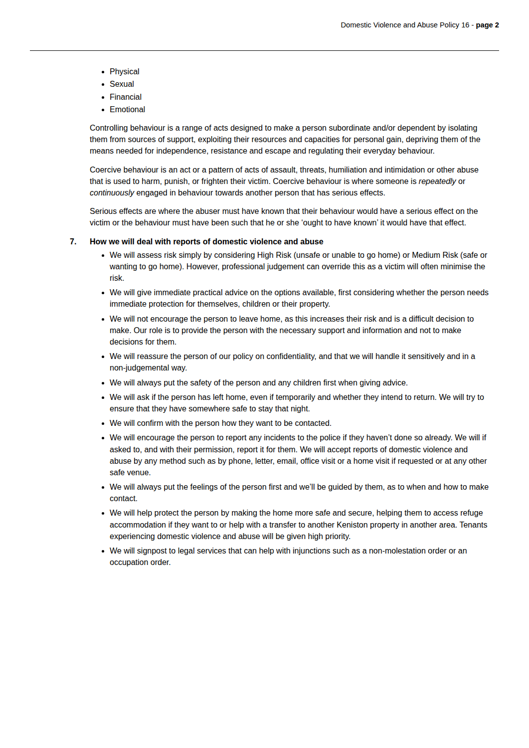Domestic Violence and Abuse Policy 16 - page 2
Physical
Sexual
Financial
Emotional
Controlling behaviour is a range of acts designed to make a person subordinate and/or dependent by isolating them from sources of support, exploiting their resources and capacities for personal gain, depriving them of the means needed for independence, resistance and escape and regulating their everyday behaviour.
Coercive behaviour is an act or a pattern of acts of assault, threats, humiliation and intimidation or other abuse that is used to harm, punish, or frighten their victim. Coercive behaviour is where someone is repeatedly or continuously engaged in behaviour towards another person that has serious effects.
Serious effects are where the abuser must have known that their behaviour would have a serious effect on the victim or the behaviour must have been such that he or she ‘ought to have known’ it would have that effect.
7. How we will deal with reports of domestic violence and abuse
We will assess risk simply by considering High Risk (unsafe or unable to go home) or Medium Risk (safe or wanting to go home). However, professional judgement can override this as a victim will often minimise the risk.
We will give immediate practical advice on the options available, first considering whether the person needs immediate protection for themselves, children or their property.
We will not encourage the person to leave home, as this increases their risk and is a difficult decision to make. Our role is to provide the person with the necessary support and information and not to make decisions for them.
We will reassure the person of our policy on confidentiality, and that we will handle it sensitively and in a non-judgemental way.
We will always put the safety of the person and any children first when giving advice.
We will ask if the person has left home, even if temporarily and whether they intend to return. We will try to ensure that they have somewhere safe to stay that night.
We will confirm with the person how they want to be contacted.
We will encourage the person to report any incidents to the police if they haven’t done so already. We will if asked to, and with their permission, report it for them. We will accept reports of domestic violence and abuse by any method such as by phone, letter, email, office visit or a home visit if requested or at any other safe venue.
We will always put the feelings of the person first and we’ll be guided by them, as to when and how to make contact.
We will help protect the person by making the home more safe and secure, helping them to access refuge accommodation if they want to or help with a transfer to another Keniston property in another area. Tenants experiencing domestic violence and abuse will be given high priority.
We will signpost to legal services that can help with injunctions such as a non-molestation order or an occupation order.